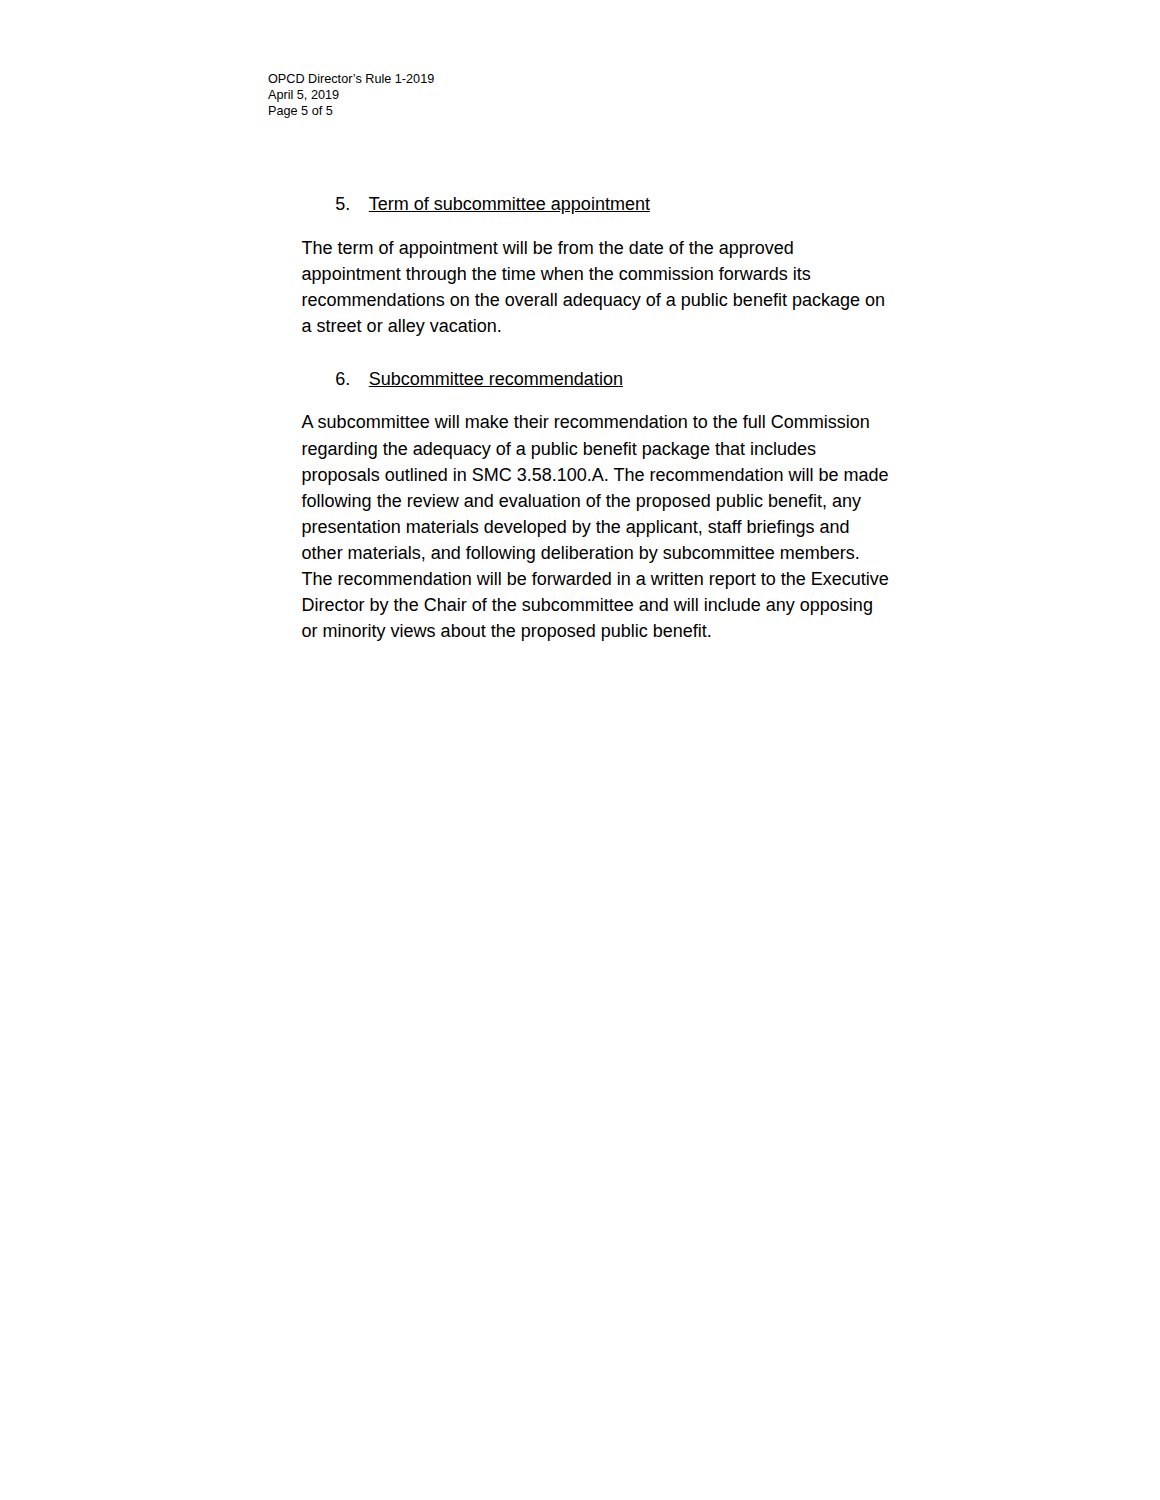OPCD Director’s Rule 1-2019
April 5, 2019
Page 5 of 5
5. Term of subcommittee appointment
The term of appointment will be from the date of the approved appointment through the time when the commission forwards its recommendations on the overall adequacy of a public benefit package on a street or alley vacation.
6. Subcommittee recommendation
A subcommittee will make their recommendation to the full Commission regarding the adequacy of a public benefit package that includes proposals outlined in SMC 3.58.100.A. The recommendation will be made following the review and evaluation of the proposed public benefit, any presentation materials developed by the applicant, staff briefings and other materials, and following deliberation by subcommittee members. The recommendation will be forwarded in a written report to the Executive Director by the Chair of the subcommittee and will include any opposing or minority views about the proposed public benefit.